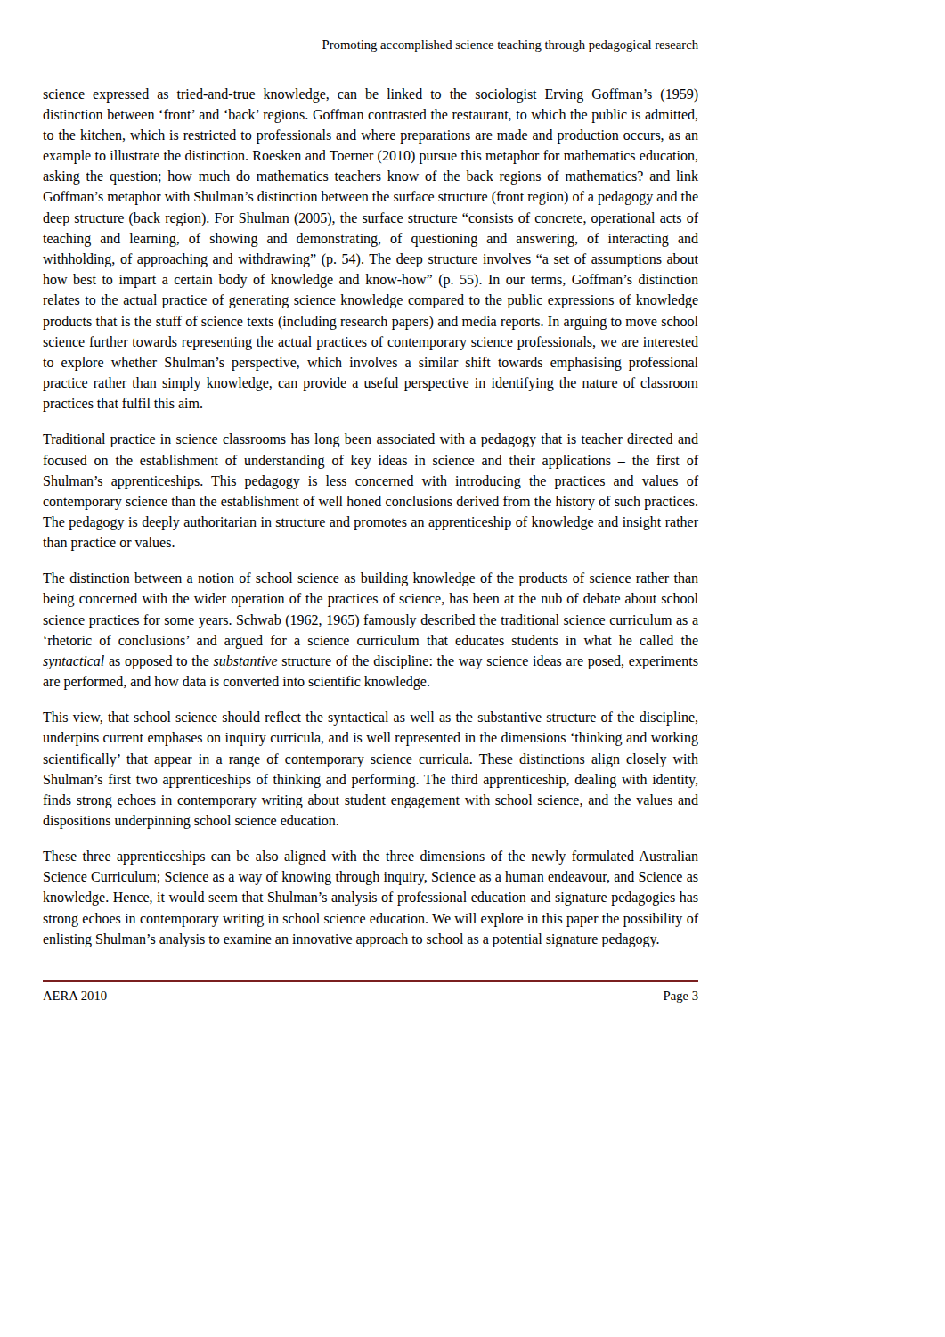Promoting accomplished science teaching through pedagogical research
science expressed as tried-and-true knowledge, can be linked to the sociologist Erving Goffman’s (1959) distinction between ‘front’ and ‘back’ regions. Goffman contrasted the restaurant, to which the public is admitted, to the kitchen, which is restricted to professionals and where preparations are made and production occurs, as an example to illustrate the distinction. Roesken and Toerner (2010) pursue this metaphor for mathematics education, asking the question; how much do mathematics teachers know of the back regions of mathematics? and link Goffman’s metaphor with Shulman’s distinction between the surface structure (front region) of a pedagogy and the deep structure (back region). For Shulman (2005), the surface structure “consists of concrete, operational acts of teaching and learning, of showing and demonstrating, of questioning and answering, of interacting and withholding, of approaching and withdrawing” (p. 54). The deep structure involves “a set of assumptions about how best to impart a certain body of knowledge and know-how” (p. 55). In our terms, Goffman’s distinction relates to the actual practice of generating science knowledge compared to the public expressions of knowledge products that is the stuff of science texts (including research papers) and media reports. In arguing to move school science further towards representing the actual practices of contemporary science professionals, we are interested to explore whether Shulman’s perspective, which involves a similar shift towards emphasising professional practice rather than simply knowledge, can provide a useful perspective in identifying the nature of classroom practices that fulfil this aim.
Traditional practice in science classrooms has long been associated with a pedagogy that is teacher directed and focused on the establishment of understanding of key ideas in science and their applications – the first of Shulman’s apprenticeships. This pedagogy is less concerned with introducing the practices and values of contemporary science than the establishment of well honed conclusions derived from the history of such practices. The pedagogy is deeply authoritarian in structure and promotes an apprenticeship of knowledge and insight rather than practice or values.
The distinction between a notion of school science as building knowledge of the products of science rather than being concerned with the wider operation of the practices of science, has been at the nub of debate about school science practices for some years. Schwab (1962, 1965) famously described the traditional science curriculum as a ‘rhetoric of conclusions’ and argued for a science curriculum that educates students in what he called the syntactical as opposed to the substantive structure of the discipline: the way science ideas are posed, experiments are performed, and how data is converted into scientific knowledge.
This view, that school science should reflect the syntactical as well as the substantive structure of the discipline, underpins current emphases on inquiry curricula, and is well represented in the dimensions ‘thinking and working scientifically’ that appear in a range of contemporary science curricula. These distinctions align closely with Shulman’s first two apprenticeships of thinking and performing. The third apprenticeship, dealing with identity, finds strong echoes in contemporary writing about student engagement with school science, and the values and dispositions underpinning school science education.
These three apprenticeships can be also aligned with the three dimensions of the newly formulated Australian Science Curriculum; Science as a way of knowing through inquiry, Science as a human endeavour, and Science as knowledge. Hence, it would seem that Shulman’s analysis of professional education and signature pedagogies has strong echoes in contemporary writing in school science education. We will explore in this paper the possibility of enlisting Shulman’s analysis to examine an innovative approach to school as a potential signature pedagogy.
AERA 2010 Page 3